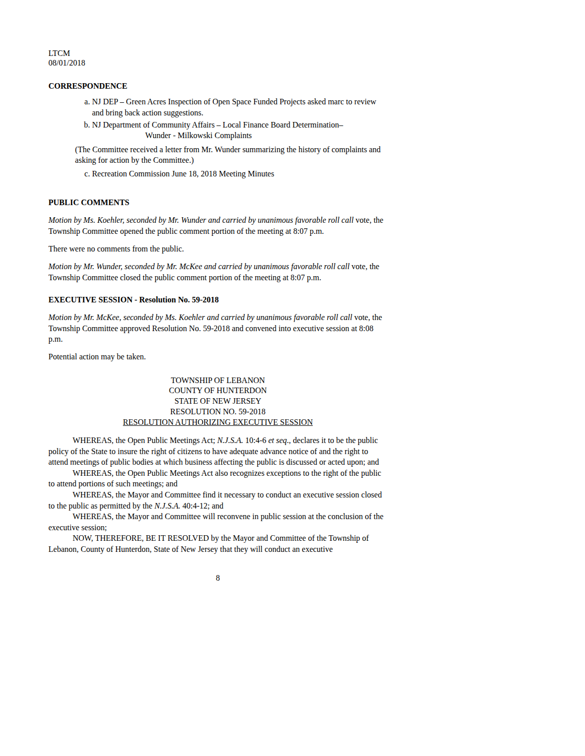LTCM
08/01/2018
CORRESPONDENCE
NJ DEP – Green Acres Inspection of Open Space Funded Projects asked marc to review and bring back action suggestions.
NJ Department of Community Affairs – Local Finance Board Determination–
Wunder - Milkowski Complaints
(The Committee received a letter from Mr. Wunder summarizing the history of complaints and asking for action by the Committee.)
Recreation Commission June 18, 2018 Meeting Minutes
PUBLIC COMMENTS
Motion by Ms. Koehler, seconded by Mr. Wunder and carried by unanimous favorable roll call vote, the Township Committee opened the public comment portion of the meeting at 8:07 p.m.
There were no comments from the public.
Motion by Mr. Wunder, seconded by Mr. McKee and carried by unanimous favorable roll call vote, the Township Committee closed the public comment portion of the meeting at 8:07 p.m.
EXECUTIVE SESSION - Resolution No. 59-2018
Motion by Mr. McKee, seconded by Ms. Koehler and carried by unanimous favorable roll call vote, the Township Committee approved Resolution No. 59-2018 and convened into executive session at 8:08 p.m.
Potential action may be taken.
TOWNSHIP OF LEBANON
COUNTY OF HUNTERDON
STATE OF NEW JERSEY
RESOLUTION NO. 59-2018
RESOLUTION AUTHORIZING EXECUTIVE SESSION
WHEREAS, the Open Public Meetings Act; N.J.S.A. 10:4-6 et seq., declares it to be the public policy of the State to insure the right of citizens to have adequate advance notice of and the right to attend meetings of public bodies at which business affecting the public is discussed or acted upon; and
WHEREAS, the Open Public Meetings Act also recognizes exceptions to the right of the public to attend portions of such meetings; and
WHEREAS, the Mayor and Committee find it necessary to conduct an executive session closed to the public as permitted by the N.J.S.A. 40:4-12; and
WHEREAS, the Mayor and Committee will reconvene in public session at the conclusion of the executive session;
NOW, THEREFORE, BE IT RESOLVED by the Mayor and Committee of the Township of Lebanon, County of Hunterdon, State of New Jersey that they will conduct an executive
8